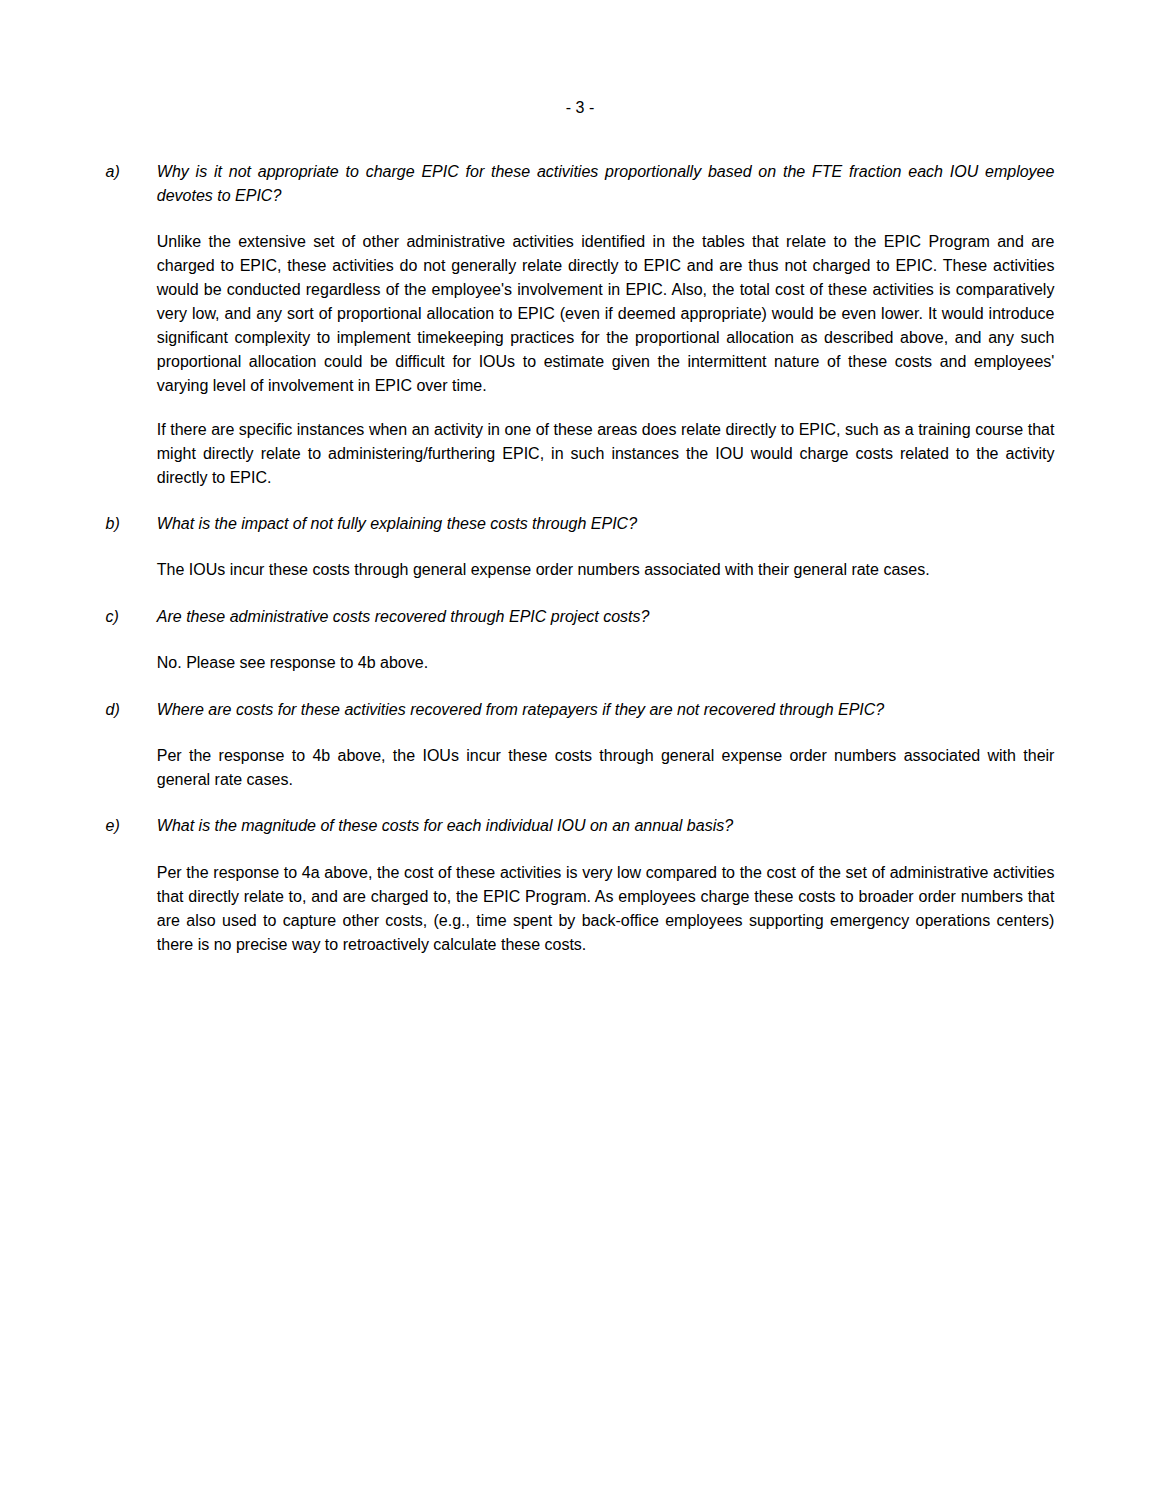- 3 -
a)
Why is it not appropriate to charge EPIC for these activities proportionally based on the FTE fraction each IOU employee devotes to EPIC?
Unlike the extensive set of other administrative activities identified in the tables that relate to the EPIC Program and are charged to EPIC, these activities do not generally relate directly to EPIC and are thus not charged to EPIC. These activities would be conducted regardless of the employee's involvement in EPIC. Also, the total cost of these activities is comparatively very low, and any sort of proportional allocation to EPIC (even if deemed appropriate) would be even lower. It would introduce significant complexity to implement timekeeping practices for the proportional allocation as described above, and any such proportional allocation could be difficult for IOUs to estimate given the intermittent nature of these costs and employees' varying level of involvement in EPIC over time.
If there are specific instances when an activity in one of these areas does relate directly to EPIC, such as a training course that might directly relate to administering/furthering EPIC, in such instances the IOU would charge costs related to the activity directly to EPIC.
b)
What is the impact of not fully explaining these costs through EPIC?
The IOUs incur these costs through general expense order numbers associated with their general rate cases.
c)
Are these administrative costs recovered through EPIC project costs?
No. Please see response to 4b above.
d)
Where are costs for these activities recovered from ratepayers if they are not recovered through EPIC?
Per the response to 4b above, the IOUs incur these costs through general expense order numbers associated with their general rate cases.
e)
What is the magnitude of these costs for each individual IOU on an annual basis?
Per the response to 4a above, the cost of these activities is very low compared to the cost of the set of administrative activities that directly relate to, and are charged to, the EPIC Program. As employees charge these costs to broader order numbers that are also used to capture other costs, (e.g., time spent by back-office employees supporting emergency operations centers) there is no precise way to retroactively calculate these costs.